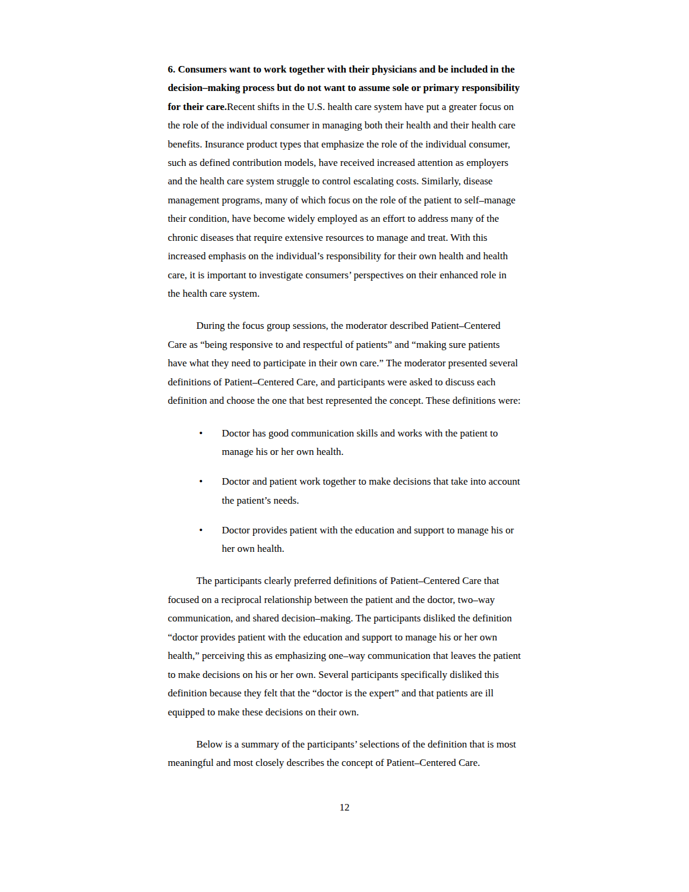6. Consumers want to work together with their physicians and be included in the decision–making process but do not want to assume sole or primary responsibility for their care. Recent shifts in the U.S. health care system have put a greater focus on the role of the individual consumer in managing both their health and their health care benefits. Insurance product types that emphasize the role of the individual consumer, such as defined contribution models, have received increased attention as employers and the health care system struggle to control escalating costs. Similarly, disease management programs, many of which focus on the role of the patient to self–manage their condition, have become widely employed as an effort to address many of the chronic diseases that require extensive resources to manage and treat. With this increased emphasis on the individual’s responsibility for their own health and health care, it is important to investigate consumers’ perspectives on their enhanced role in the health care system.
During the focus group sessions, the moderator described Patient–Centered Care as “being responsive to and respectful of patients” and “making sure patients have what they need to participate in their own care.” The moderator presented several definitions of Patient–Centered Care, and participants were asked to discuss each definition and choose the one that best represented the concept. These definitions were:
Doctor has good communication skills and works with the patient to manage his or her own health.
Doctor and patient work together to make decisions that take into account the patient’s needs.
Doctor provides patient with the education and support to manage his or her own health.
The participants clearly preferred definitions of Patient–Centered Care that focused on a reciprocal relationship between the patient and the doctor, two–way communication, and shared decision–making. The participants disliked the definition “doctor provides patient with the education and support to manage his or her own health,” perceiving this as emphasizing one–way communication that leaves the patient to make decisions on his or her own. Several participants specifically disliked this definition because they felt that the “doctor is the expert” and that patients are ill equipped to make these decisions on their own.
Below is a summary of the participants’ selections of the definition that is most meaningful and most closely describes the concept of Patient–Centered Care.
12